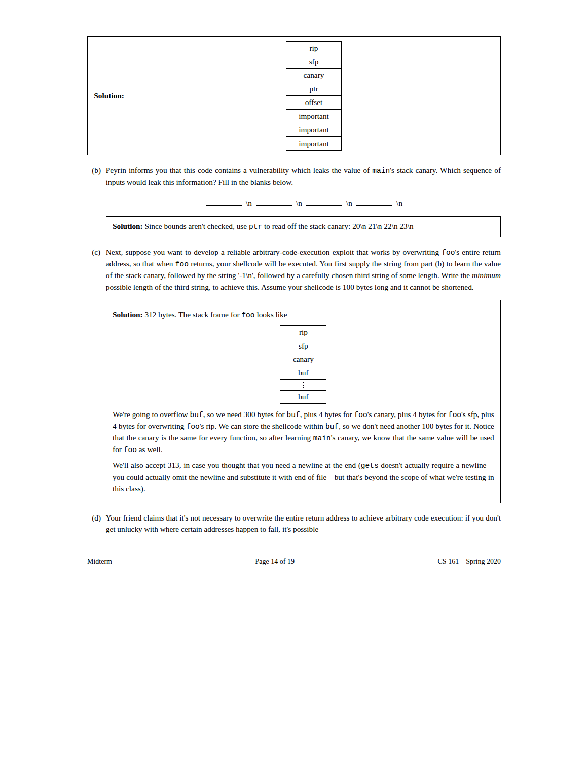Solution:
| rip |
| sfp |
| canary |
| ptr |
| offset |
| important |
| important |
| important |
(b)
Peyrin informs you that this code contains a vulnerability which leaks the value of main's stack canary. Which sequence of inputs would leak this information? Fill in the blanks below.
\n \n \n \n
Solution: Since bounds aren't checked, use ptr to read off the stack canary: 20\n 21\n 22\n 23\n
(c)
Next, suppose you want to develop a reliable arbitrary-code-execution exploit that works by overwriting foo's entire return address, so that when foo returns, your shellcode will be executed. You first supply the string from part (b) to learn the value of the stack canary, followed by the string '-1\n', followed by a carefully chosen third string of some length. Write the minimum possible length of the third string, to achieve this. Assume your shellcode is 100 bytes long and it cannot be shortened.
Solution: 312 bytes. The stack frame for foo looks like
| rip |
| sfp |
| canary |
| buf |
| ⋮ |
| buf |
We're going to overflow buf, so we need 300 bytes for buf, plus 4 bytes for foo's canary, plus 4 bytes for foo's sfp, plus 4 bytes for overwriting foo's rip. We can store the shellcode within buf, so we don't need another 100 bytes for it. Notice that the canary is the same for every function, so after learning main's canary, we know that the same value will be used for foo as well.
We'll also accept 313, in case you thought that you need a newline at the end (gets doesn't actually require a newline—you could actually omit the newline and substitute it with end of file—but that's beyond the scope of what we're testing in this class).
(d)
Your friend claims that it's not necessary to overwrite the entire return address to achieve arbitrary code execution: if you don't get unlucky with where certain addresses happen to fall, it's possible
Midterm Page 14 of 19 CS 161 – Spring 2020